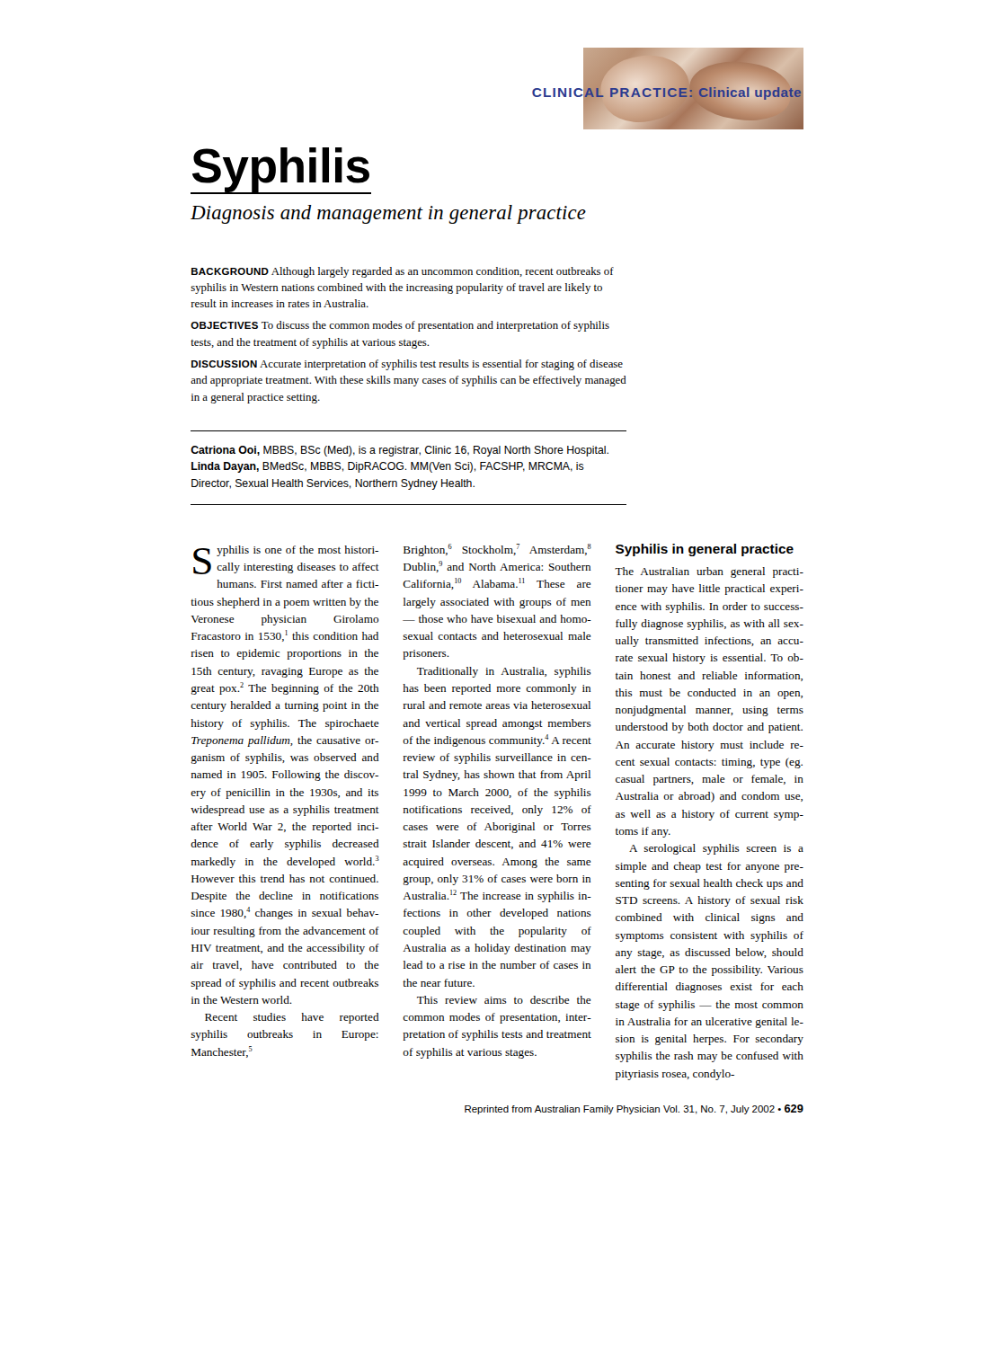CLINICAL PRACTICE: Clinical update
Syphilis
Diagnosis and management in general practice
BACKGROUND Although largely regarded as an uncommon condition, recent outbreaks of syphilis in Western nations combined with the increasing popularity of travel are likely to result in increases in rates in Australia.
OBJECTIVES To discuss the common modes of presentation and interpretation of syphilis tests, and the treatment of syphilis at various stages.
DISCUSSION Accurate interpretation of syphilis test results is essential for staging of disease and appropriate treatment. With these skills many cases of syphilis can be effectively managed in a general practice setting.
Catriona Ooi, MBBS, BSc (Med), is a registrar, Clinic 16, Royal North Shore Hospital.
Linda Dayan, BMedSc, MBBS, DipRACOG. MM(Ven Sci), FACSHP, MRCMA, is Director, Sexual Health Services, Northern Sydney Health.
Syphilis is one of the most historically interesting diseases to affect humans. First named after a fictitious shepherd in a poem written by the Veronese physician Girolamo Fracastoro in 1530,1 this condition had risen to epidemic proportions in the 15th century, ravaging Europe as the great pox.2 The beginning of the 20th century heralded a turning point in the history of syphilis. The spirochaete Treponema pallidum, the causative organism of syphilis, was observed and named in 1905. Following the discovery of penicillin in the 1930s, and its widespread use as a syphilis treatment after World War 2, the reported incidence of early syphilis decreased markedly in the developed world.3 However this trend has not continued. Despite the decline in notifications since 1980,4 changes in sexual behaviour resulting from the advancement of HIV treatment, and the accessibility of air travel, have contributed to the spread of syphilis and recent outbreaks in the Western world.
Recent studies have reported syphilis outbreaks in Europe: Manchester,5
Brighton,6 Stockholm,7 Amsterdam,8 Dublin,9 and North America: Southern California,10 Alabama.11 These are largely associated with groups of men — those who have bisexual and homosexual contacts and heterosexual male prisoners.
Traditionally in Australia, syphilis has been reported more commonly in rural and remote areas via heterosexual and vertical spread amongst members of the indigenous community.4 A recent review of syphilis surveillance in central Sydney, has shown that from April 1999 to March 2000, of the syphilis notifications received, only 12% of cases were of Aboriginal or Torres strait Islander descent, and 41% were acquired overseas. Among the same group, only 31% of cases were born in Australia.12 The increase in syphilis infections in other developed nations coupled with the popularity of Australia as a holiday destination may lead to a rise in the number of cases in the near future.
This review aims to describe the common modes of presentation, interpretation of syphilis tests and treatment of syphilis at various stages.
Syphilis in general practice
The Australian urban general practitioner may have little practical experience with syphilis. In order to successfully diagnose syphilis, as with all sexually transmitted infections, an accurate sexual history is essential. To obtain honest and reliable information, this must be conducted in an open, nonjudgmental manner, using terms understood by both doctor and patient. An accurate history must include recent sexual contacts: timing, type (eg. casual partners, male or female, in Australia or abroad) and condom use, as well as a history of current symptoms if any.
A serological syphilis screen is a simple and cheap test for anyone presenting for sexual health check ups and STD screens. A history of sexual risk combined with clinical signs and symptoms consistent with syphilis of any stage, as discussed below, should alert the GP to the possibility. Various differential diagnoses exist for each stage of syphilis — the most common in Australia for an ulcerative genital lesion is genital herpes. For secondary syphilis the rash may be confused with pityriasis rosea, condylo-
Reprinted from Australian Family Physician Vol. 31, No. 7, July 2002 • 629